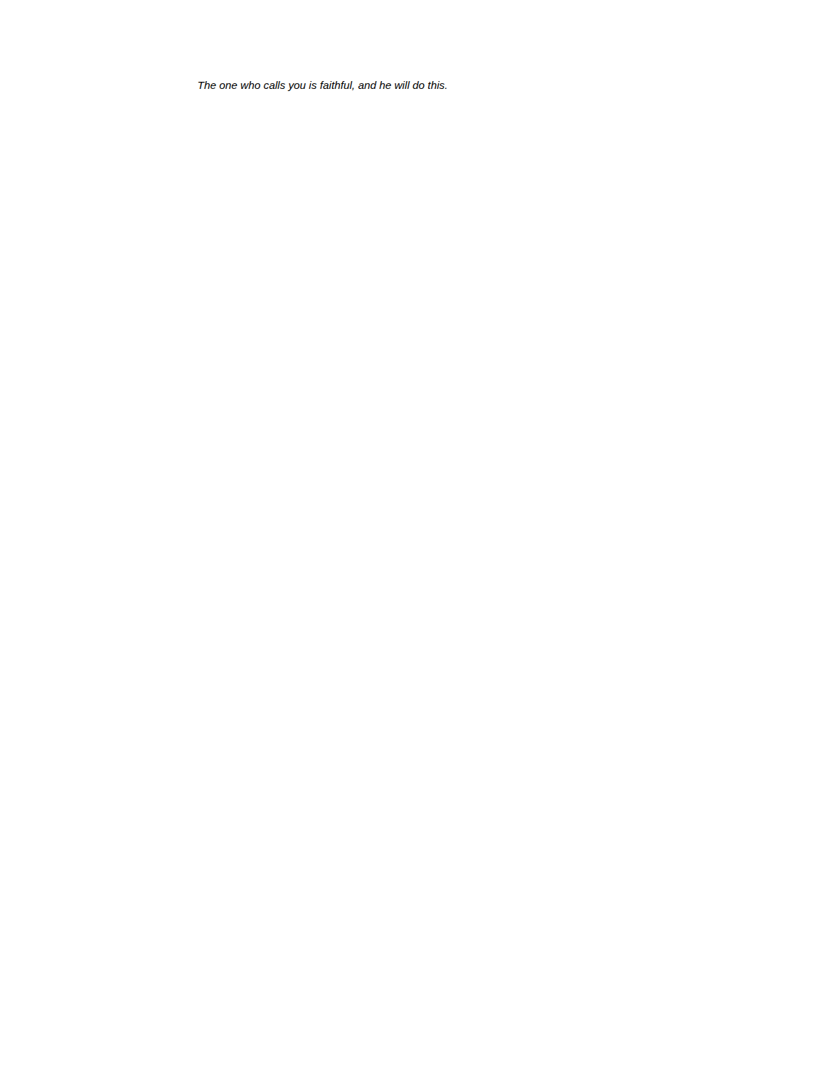The one who calls you is faithful, and he will do this.